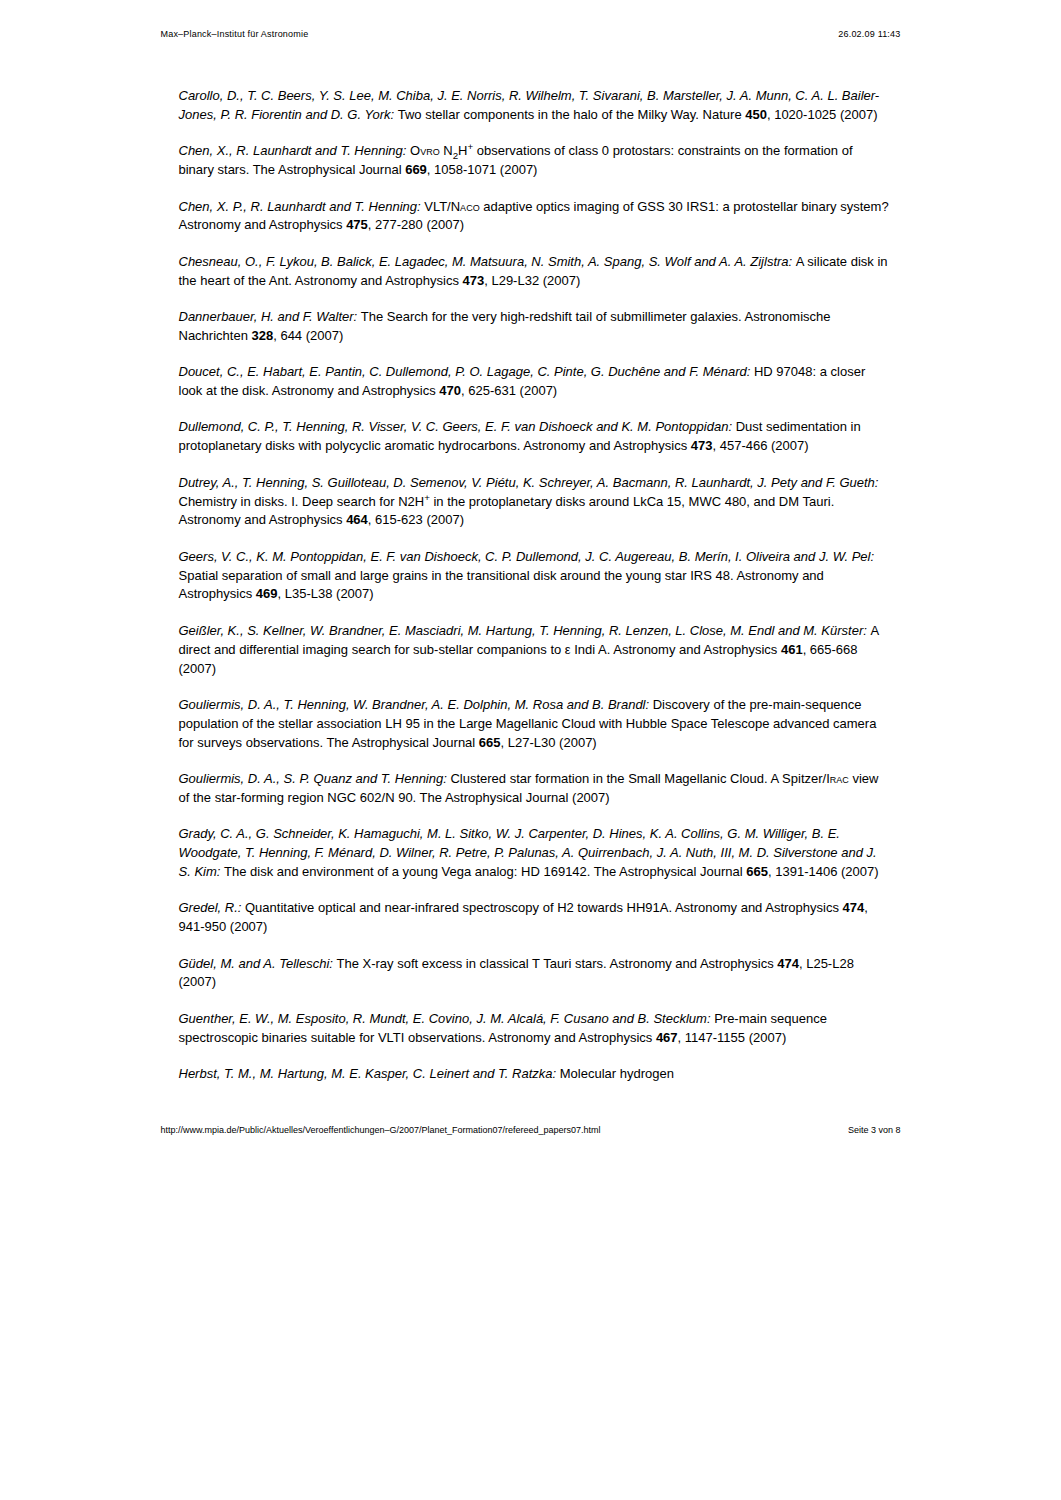Max–Planck–Institut für Astronomie
26.02.09 11:43
Carollo, D., T. C. Beers, Y. S. Lee, M. Chiba, J. E. Norris, R. Wilhelm, T. Sivarani, B. Marsteller, J. A. Munn, C. A. L. Bailer-Jones, P. R. Fiorentin and D. G. York: Two stellar components in the halo of the Milky Way. Nature 450, 1020-1025 (2007)
Chen, X., R. Launhardt and T. Henning: Ovro N2H+ observations of class 0 protostars: constraints on the formation of binary stars. The Astrophysical Journal 669, 1058-1071 (2007)
Chen, X. P., R. Launhardt and T. Henning: VLT/Naco adaptive optics imaging of GSS 30 IRS1: a protostellar binary system? Astronomy and Astrophysics 475, 277-280 (2007)
Chesneau, O., F. Lykou, B. Balick, E. Lagadec, M. Matsuura, N. Smith, A. Spang, S. Wolf and A. A. Zijlstra: A silicate disk in the heart of the Ant. Astronomy and Astrophysics 473, L29-L32 (2007)
Dannerbauer, H. and F. Walter: The Search for the very high-redshift tail of submillimeter galaxies. Astronomische Nachrichten 328, 644 (2007)
Doucet, C., E. Habart, E. Pantin, C. Dullemond, P. O. Lagage, C. Pinte, G. Duchêne and F. Ménard: HD 97048: a closer look at the disk. Astronomy and Astrophysics 470, 625-631 (2007)
Dullemond, C. P., T. Henning, R. Visser, V. C. Geers, E. F. van Dishoeck and K. M. Pontoppidan: Dust sedimentation in protoplanetary disks with polycyclic aromatic hydrocarbons. Astronomy and Astrophysics 473, 457-466 (2007)
Dutrey, A., T. Henning, S. Guilloteau, D. Semenov, V. Piétu, K. Schreyer, A. Bacmann, R. Launhardt, J. Pety and F. Gueth: Chemistry in disks. I. Deep search for N2H+ in the protoplanetary disks around LkCa 15, MWC 480, and DM Tauri. Astronomy and Astrophysics 464, 615-623 (2007)
Geers, V. C., K. M. Pontoppidan, E. F. van Dishoeck, C. P. Dullemond, J. C. Augereau, B. Merín, I. Oliveira and J. W. Pel: Spatial separation of small and large grains in the transitional disk around the young star IRS 48. Astronomy and Astrophysics 469, L35-L38 (2007)
Geißler, K., S. Kellner, W. Brandner, E. Masciadri, M. Hartung, T. Henning, R. Lenzen, L. Close, M. Endl and M. Kürster: A direct and differential imaging search for sub-stellar companions to ε Indi A. Astronomy and Astrophysics 461, 665-668 (2007)
Gouliermis, D. A., T. Henning, W. Brandner, A. E. Dolphin, M. Rosa and B. Brandl: Discovery of the pre-main-sequence population of the stellar association LH 95 in the Large Magellanic Cloud with Hubble Space Telescope advanced camera for surveys observations. The Astrophysical Journal 665, L27-L30 (2007)
Gouliermis, D. A., S. P. Quanz and T. Henning: Clustered star formation in the Small Magellanic Cloud. A Spitzer/Irac view of the star-forming region NGC 602/N 90. The Astrophysical Journal (2007)
Grady, C. A., G. Schneider, K. Hamaguchi, M. L. Sitko, W. J. Carpenter, D. Hines, K. A. Collins, G. M. Williger, B. E. Woodgate, T. Henning, F. Ménard, D. Wilner, R. Petre, P. Palunas, A. Quirrenbach, J. A. Nuth, III, M. D. Silverstone and J. S. Kim: The disk and environment of a young Vega analog: HD 169142. The Astrophysical Journal 665, 1391-1406 (2007)
Gredel, R.: Quantitative optical and near-infrared spectroscopy of H2 towards HH91A. Astronomy and Astrophysics 474, 941-950 (2007)
Güdel, M. and A. Telleschi: The X-ray soft excess in classical T Tauri stars. Astronomy and Astrophysics 474, L25-L28 (2007)
Guenther, E. W., M. Esposito, R. Mundt, E. Covino, J. M. Alcalá, F. Cusano and B. Stecklum: Pre-main sequence spectroscopic binaries suitable for VLTI observations. Astronomy and Astrophysics 467, 1147-1155 (2007)
Herbst, T. M., M. Hartung, M. E. Kasper, C. Leinert and T. Ratzka: Molecular hydrogen
http://www.mpia.de/Public/Aktuelles/Veroeffentlichungen–G/2007/Planet_Formation07/refereed_papers07.html
Seite 3 von 8